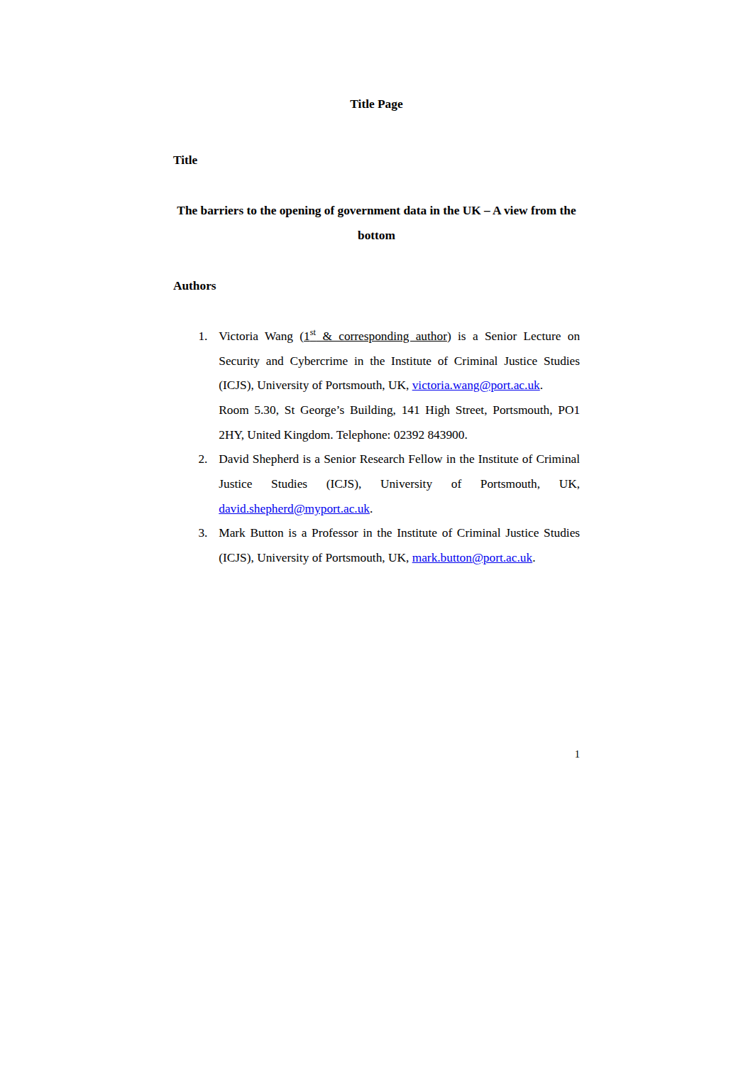Title Page
Title
The barriers to the opening of government data in the UK – A view from the bottom
Authors
Victoria Wang (1st & corresponding author) is a Senior Lecture on Security and Cybercrime in the Institute of Criminal Justice Studies (ICJS), University of Portsmouth, UK, victoria.wang@port.ac.uk.
Room 5.30, St George’s Building, 141 High Street, Portsmouth, PO1 2HY, United Kingdom. Telephone: 02392 843900.
David Shepherd is a Senior Research Fellow in the Institute of Criminal Justice Studies (ICJS), University of Portsmouth, UK, david.shepherd@myport.ac.uk.
Mark Button is a Professor in the Institute of Criminal Justice Studies (ICJS), University of Portsmouth, UK, mark.button@port.ac.uk.
1